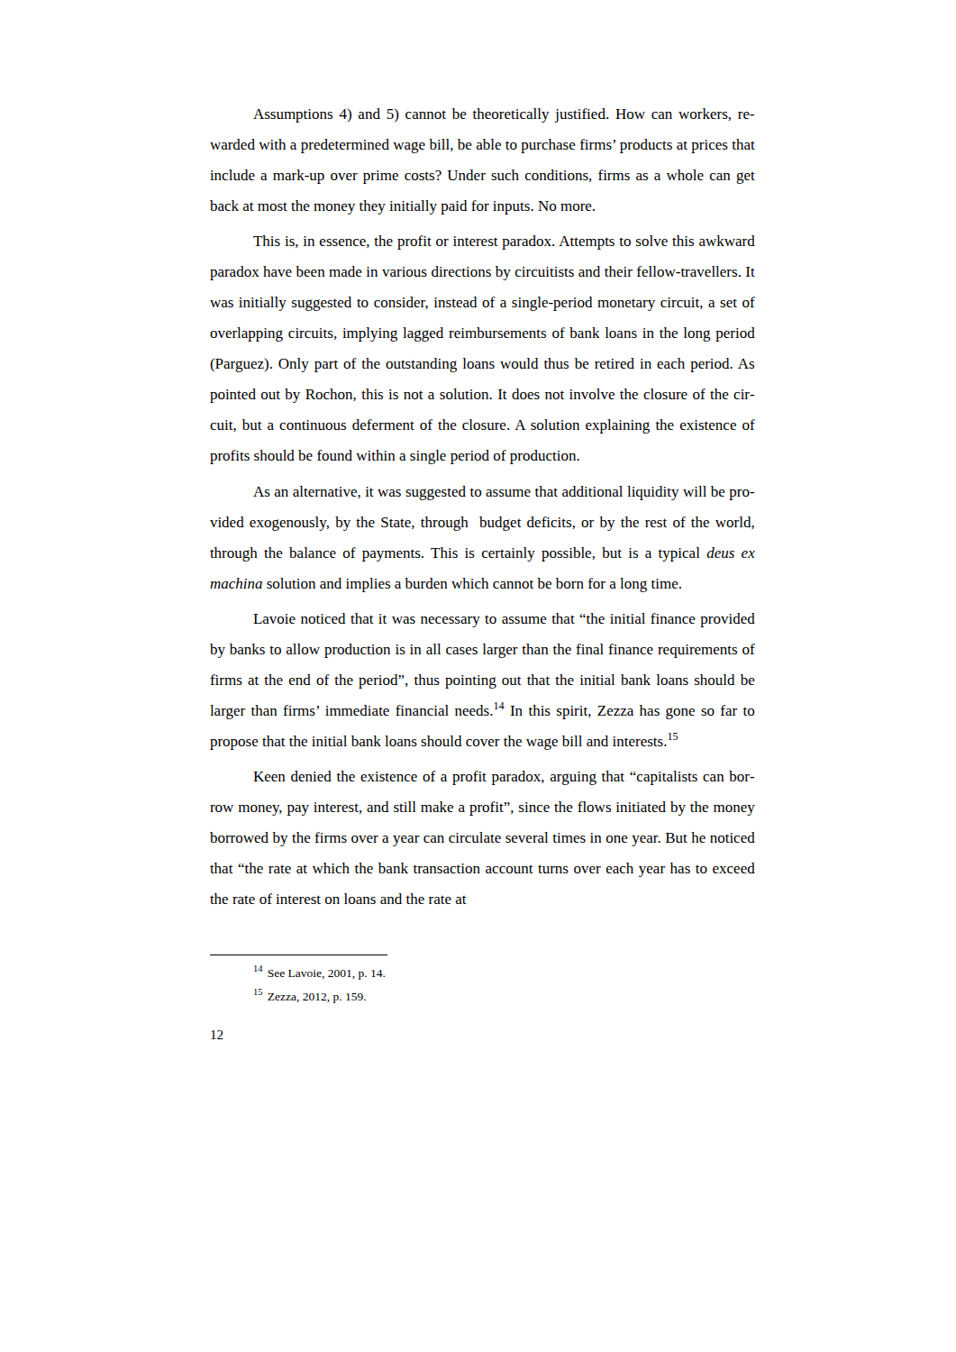Assumptions 4) and 5) cannot be theoretically justified. How can workers, rewarded with a predetermined wage bill, be able to purchase firms’ products at prices that include a mark-up over prime costs? Under such conditions, firms as a whole can get back at most the money they initially paid for inputs. No more.
This is, in essence, the profit or interest paradox. Attempts to solve this awkward paradox have been made in various directions by circuitists and their fellow-travellers. It was initially suggested to consider, instead of a single-period monetary circuit, a set of overlapping circuits, implying lagged reimbursements of bank loans in the long period (Parguez). Only part of the outstanding loans would thus be retired in each period. As pointed out by Rochon, this is not a solution. It does not involve the closure of the circuit, but a continuous deferment of the closure. A solution explaining the existence of profits should be found within a single period of production.
As an alternative, it was suggested to assume that additional liquidity will be provided exogenously, by the State, through budget deficits, or by the rest of the world, through the balance of payments. This is certainly possible, but is a typical deus ex machina solution and implies a burden which cannot be born for a long time.
Lavoie noticed that it was necessary to assume that “the initial finance provided by banks to allow production is in all cases larger than the final finance requirements of firms at the end of the period”, thus pointing out that the initial bank loans should be larger than firms’ immediate financial needs.14 In this spirit, Zezza has gone so far to propose that the initial bank loans should cover the wage bill and interests.15
Keen denied the existence of a profit paradox, arguing that “capitalists can borrow money, pay interest, and still make a profit”, since the flows initiated by the money borrowed by the firms over a year can circulate several times in one year. But he noticed that “the rate at which the bank transaction account turns over each year has to exceed the rate of interest on loans and the rate at
14 See Lavoie, 2001, p. 14.
15 Zezza, 2012, p. 159.
12